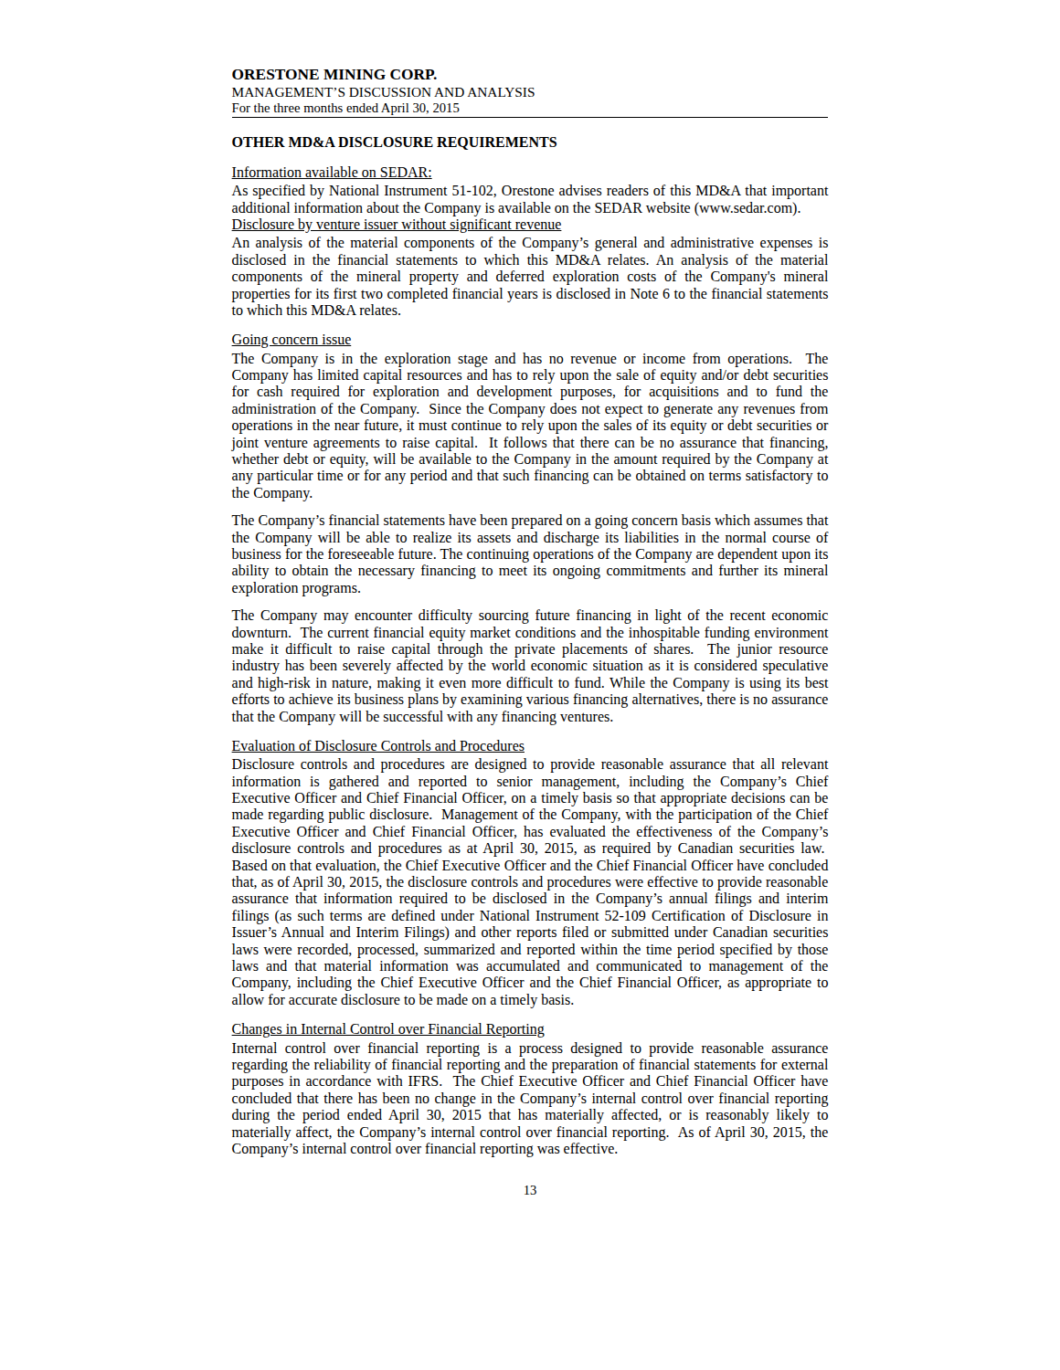ORESTONE MINING CORP.
MANAGEMENT’S DISCUSSION AND ANALYSIS
For the three months ended April 30, 2015
OTHER MD&A DISCLOSURE REQUIREMENTS
Information available on SEDAR:
As specified by National Instrument 51-102, Orestone advises readers of this MD&A that important additional information about the Company is available on the SEDAR website (www.sedar.com).
Disclosure by venture issuer without significant revenue
An analysis of the material components of the Company’s general and administrative expenses is disclosed in the financial statements to which this MD&A relates. An analysis of the material components of the mineral property and deferred exploration costs of the Company's mineral properties for its first two completed financial years is disclosed in Note 6 to the financial statements to which this MD&A relates.
Going concern issue
The Company is in the exploration stage and has no revenue or income from operations. The Company has limited capital resources and has to rely upon the sale of equity and/or debt securities for cash required for exploration and development purposes, for acquisitions and to fund the administration of the Company. Since the Company does not expect to generate any revenues from operations in the near future, it must continue to rely upon the sales of its equity or debt securities or joint venture agreements to raise capital. It follows that there can be no assurance that financing, whether debt or equity, will be available to the Company in the amount required by the Company at any particular time or for any period and that such financing can be obtained on terms satisfactory to the Company.
The Company’s financial statements have been prepared on a going concern basis which assumes that the Company will be able to realize its assets and discharge its liabilities in the normal course of business for the foreseeable future. The continuing operations of the Company are dependent upon its ability to obtain the necessary financing to meet its ongoing commitments and further its mineral exploration programs.
The Company may encounter difficulty sourcing future financing in light of the recent economic downturn. The current financial equity market conditions and the inhospitable funding environment make it difficult to raise capital through the private placements of shares. The junior resource industry has been severely affected by the world economic situation as it is considered speculative and high-risk in nature, making it even more difficult to fund. While the Company is using its best efforts to achieve its business plans by examining various financing alternatives, there is no assurance that the Company will be successful with any financing ventures.
Evaluation of Disclosure Controls and Procedures
Disclosure controls and procedures are designed to provide reasonable assurance that all relevant information is gathered and reported to senior management, including the Company’s Chief Executive Officer and Chief Financial Officer, on a timely basis so that appropriate decisions can be made regarding public disclosure. Management of the Company, with the participation of the Chief Executive Officer and Chief Financial Officer, has evaluated the effectiveness of the Company’s disclosure controls and procedures as at April 30, 2015, as required by Canadian securities law. Based on that evaluation, the Chief Executive Officer and the Chief Financial Officer have concluded that, as of April 30, 2015, the disclosure controls and procedures were effective to provide reasonable assurance that information required to be disclosed in the Company’s annual filings and interim filings (as such terms are defined under National Instrument 52-109 Certification of Disclosure in Issuer’s Annual and Interim Filings) and other reports filed or submitted under Canadian securities laws were recorded, processed, summarized and reported within the time period specified by those laws and that material information was accumulated and communicated to management of the Company, including the Chief Executive Officer and the Chief Financial Officer, as appropriate to allow for accurate disclosure to be made on a timely basis.
Changes in Internal Control over Financial Reporting
Internal control over financial reporting is a process designed to provide reasonable assurance regarding the reliability of financial reporting and the preparation of financial statements for external purposes in accordance with IFRS. The Chief Executive Officer and Chief Financial Officer have concluded that there has been no change in the Company’s internal control over financial reporting during the period ended April 30, 2015 that has materially affected, or is reasonably likely to materially affect, the Company’s internal control over financial reporting. As of April 30, 2015, the Company’s internal control over financial reporting was effective.
13